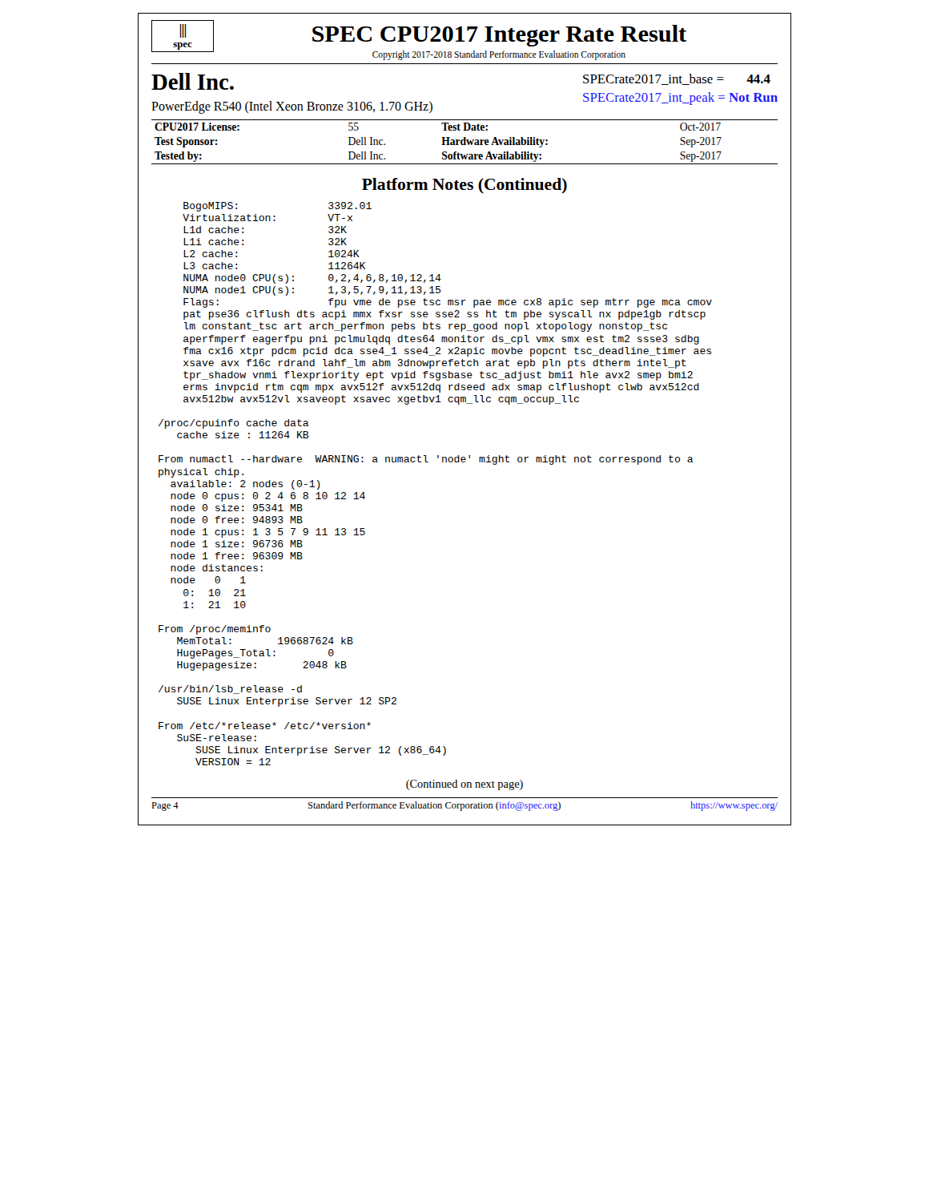|||
spec
SPEC CPU2017 Integer Rate Result
Copyright 2017-2018 Standard Performance Evaluation Corporation
Dell Inc.
PowerEdge R540 (Intel Xeon Bronze 3106, 1.70 GHz)
SPECrate2017_int_base = 44.4
SPECrate2017_int_peak = Not Run
| CPU2017 License: | 55 | Test Date: | Oct-2017 |
| Test Sponsor: | Dell Inc. | Hardware Availability: | Sep-2017 |
| Tested by: | Dell Inc. | Software Availability: | Sep-2017 |
Platform Notes (Continued)
     BogoMIPS:              3392.01
     Virtualization:        VT-x
     L1d cache:             32K
     L1i cache:             32K
     L2 cache:              1024K
     L3 cache:              11264K
     NUMA node0 CPU(s):     0,2,4,6,8,10,12,14
     NUMA node1 CPU(s):     1,3,5,7,9,11,13,15
     Flags:                 fpu vme de pse tsc msr pae mce cx8 apic sep mtrr pge mca cmov
     pat pse36 clflush dts acpi mmx fxsr sse sse2 ss ht tm pbe syscall nx pdpe1gb rdtscp
     lm constant_tsc art arch_perfmon pebs bts rep_good nopl xtopology nonstop_tsc
     aperfmperf eagerfpu pni pclmulqdq dtes64 monitor ds_cpl vmx smx est tm2 ssse3 sdbg
     fma cx16 xtpr pdcm pcid dca sse4_1 sse4_2 x2apic movbe popcnt tsc_deadline_timer aes
     xsave avx f16c rdrand lahf_lm abm 3dnowprefetch arat epb pln pts dtherm intel_pt
     tpr_shadow vnmi flexpriority ept vpid fsgsbase tsc_adjust bmi1 hle avx2 smep bmi2
     erms invpcid rtm cqm mpx avx512f avx512dq rdseed adx smap clflushopt clwb avx512cd
     avx512bw avx512vl xsaveopt xsavec xgetbv1 cqm_llc cqm_occup_llc

 /proc/cpuinfo cache data
    cache size : 11264 KB

 From numactl --hardware  WARNING: a numactl 'node' might or might not correspond to a
 physical chip.
   available: 2 nodes (0-1)
   node 0 cpus: 0 2 4 6 8 10 12 14
   node 0 size: 95341 MB
   node 0 free: 94893 MB
   node 1 cpus: 1 3 5 7 9 11 13 15
   node 1 size: 96736 MB
   node 1 free: 96309 MB
   node distances:
   node   0   1
     0:  10  21
     1:  21  10

 From /proc/meminfo
    MemTotal:       196687624 kB
    HugePages_Total:        0
    Hugepagesize:       2048 kB

 /usr/bin/lsb_release -d
    SUSE Linux Enterprise Server 12 SP2

 From /etc/*release* /etc/*version*
    SuSE-release:
       SUSE Linux Enterprise Server 12 (x86_64)
       VERSION = 12
(Continued on next page)
Page 4
Standard Performance Evaluation Corporation (info@spec.org)
https://www.spec.org/